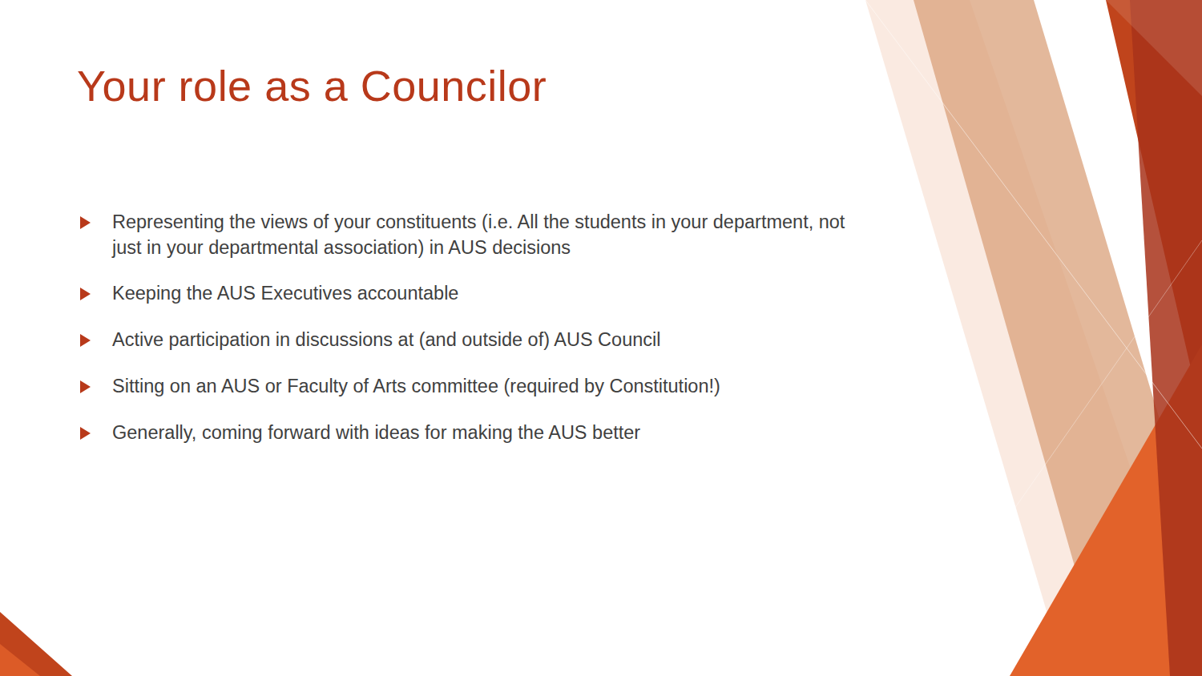Your role as a Councilor
Representing the views of your constituents (i.e. All the students in your department, not just in your departmental association) in AUS decisions
Keeping the AUS Executives accountable
Active participation in discussions at (and outside of) AUS Council
Sitting on an AUS or Faculty of Arts committee (required by Constitution!)
Generally, coming forward with ideas for making the AUS better